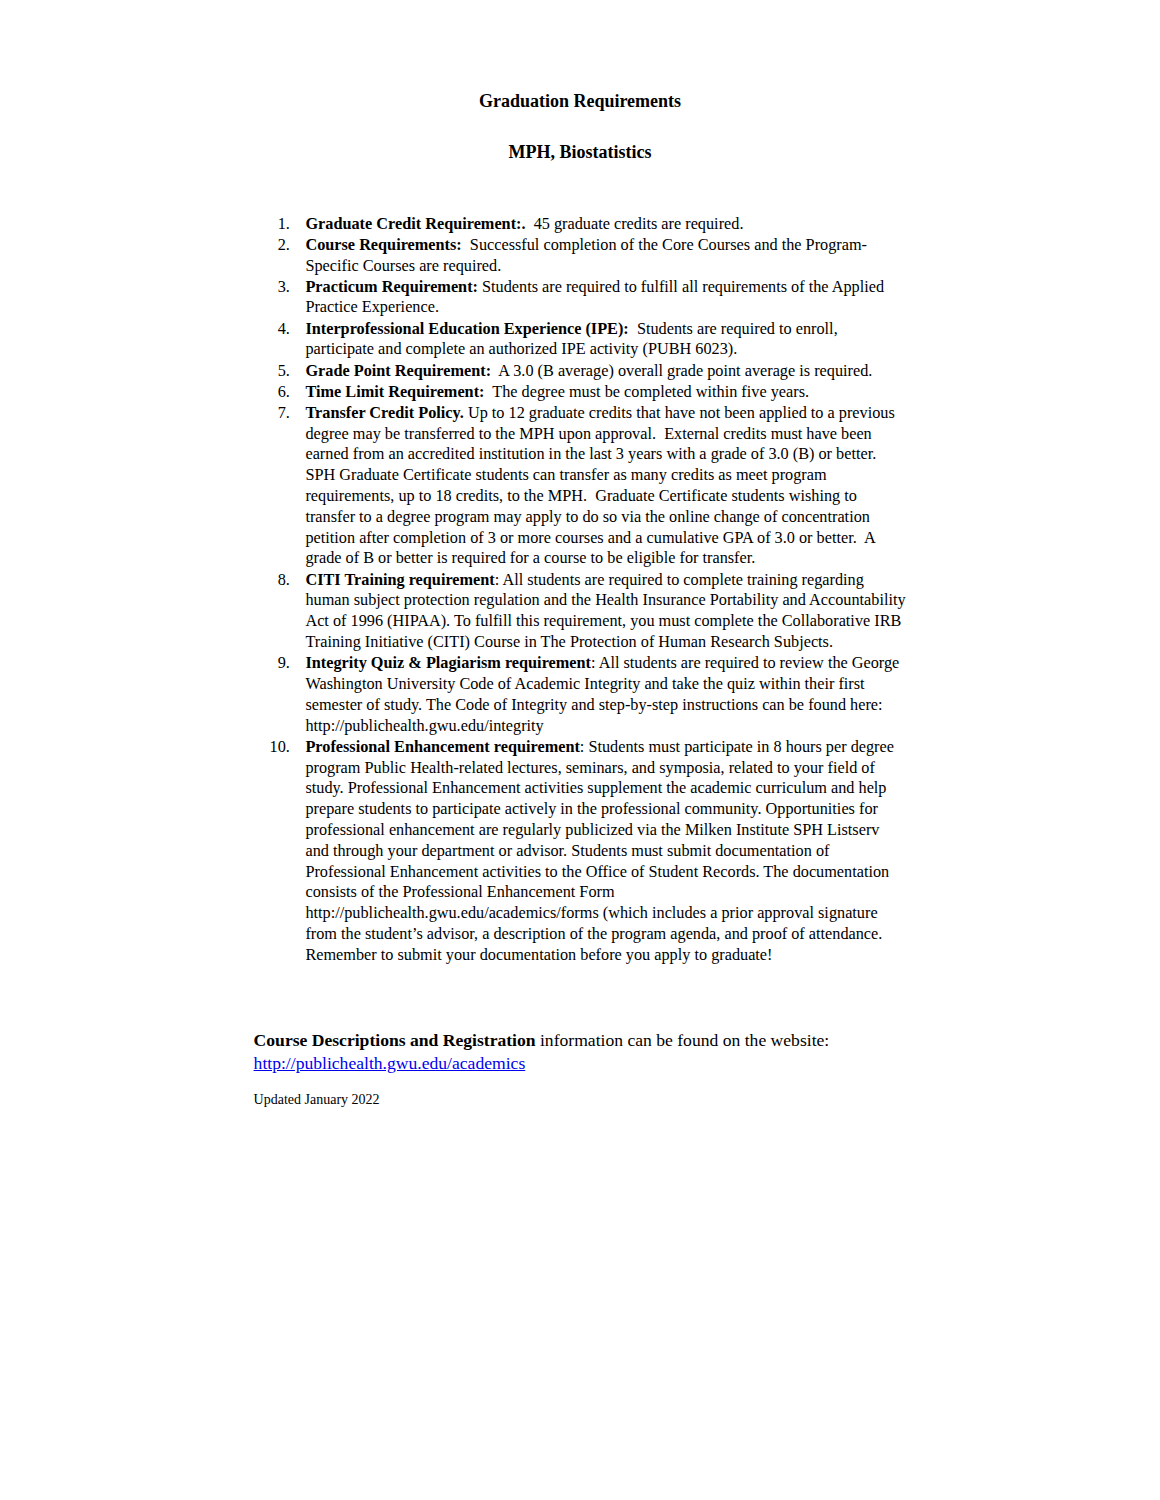Graduation Requirements
MPH, Biostatistics
Graduate Credit Requirement:. 45 graduate credits are required.
Course Requirements: Successful completion of the Core Courses and the Program-Specific Courses are required.
Practicum Requirement: Students are required to fulfill all requirements of the Applied Practice Experience.
Interprofessional Education Experience (IPE): Students are required to enroll, participate and complete an authorized IPE activity (PUBH 6023).
Grade Point Requirement: A 3.0 (B average) overall grade point average is required.
Time Limit Requirement: The degree must be completed within five years.
Transfer Credit Policy. Up to 12 graduate credits that have not been applied to a previous degree may be transferred to the MPH upon approval. External credits must have been earned from an accredited institution in the last 3 years with a grade of 3.0 (B) or better. SPH Graduate Certificate students can transfer as many credits as meet program requirements, up to 18 credits, to the MPH. Graduate Certificate students wishing to transfer to a degree program may apply to do so via the online change of concentration petition after completion of 3 or more courses and a cumulative GPA of 3.0 or better. A grade of B or better is required for a course to be eligible for transfer.
CITI Training requirement: All students are required to complete training regarding human subject protection regulation and the Health Insurance Portability and Accountability Act of 1996 (HIPAA). To fulfill this requirement, you must complete the Collaborative IRB Training Initiative (CITI) Course in The Protection of Human Research Subjects.
Integrity Quiz & Plagiarism requirement: All students are required to review the George Washington University Code of Academic Integrity and take the quiz within their first semester of study. The Code of Integrity and step-by-step instructions can be found here: http://publichealth.gwu.edu/integrity
Professional Enhancement requirement: Students must participate in 8 hours per degree program Public Health-related lectures, seminars, and symposia, related to your field of study. Professional Enhancement activities supplement the academic curriculum and help prepare students to participate actively in the professional community. Opportunities for professional enhancement are regularly publicized via the Milken Institute SPH Listserv and through your department or advisor. Students must submit documentation of Professional Enhancement activities to the Office of Student Records. The documentation consists of the Professional Enhancement Form http://publichealth.gwu.edu/academics/forms (which includes a prior approval signature from the student’s advisor, a description of the program agenda, and proof of attendance. Remember to submit your documentation before you apply to graduate!
Course Descriptions and Registration information can be found on the website:
http://publichealth.gwu.edu/academics
Updated January 2022